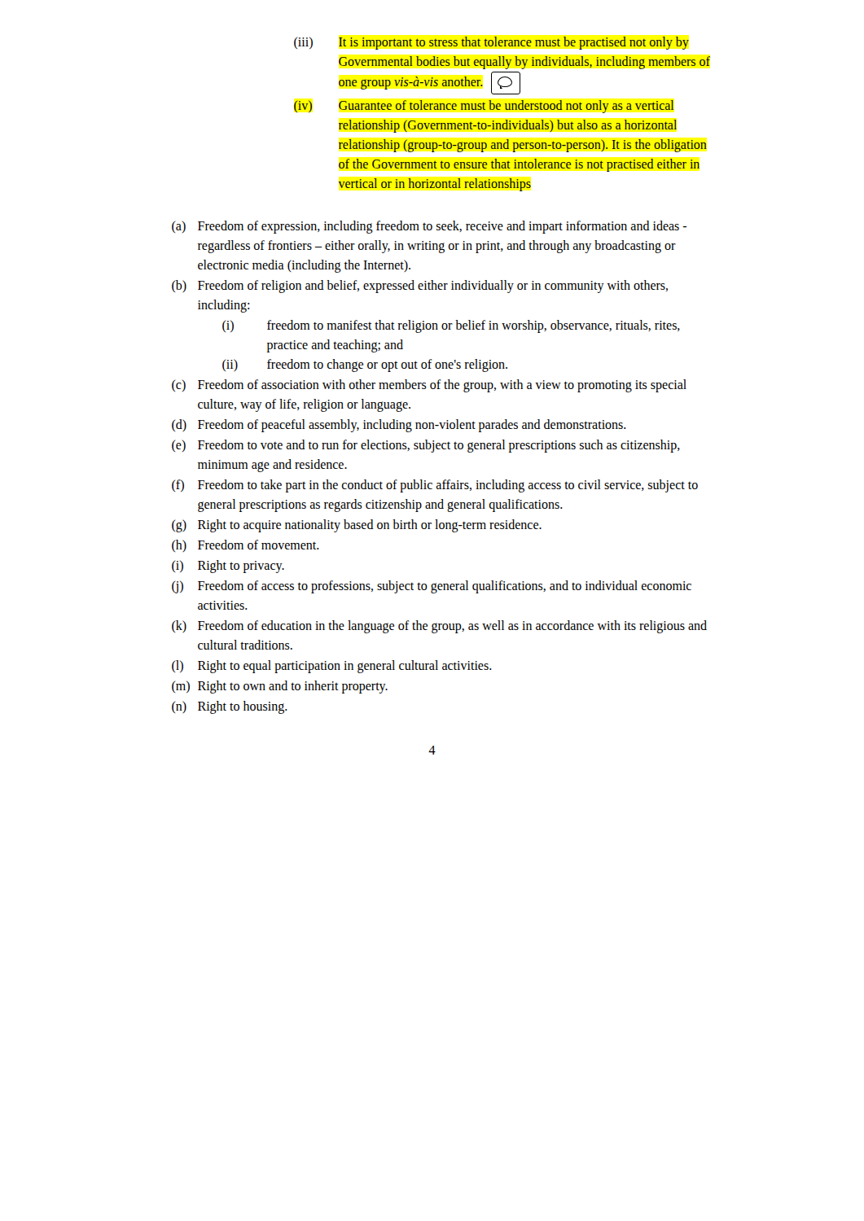(iii)
It is important to stress that tolerance must be practised not only by Governmental bodies but equally by individuals, including members of one group vis-à-vis another.
(iv)
Guarantee of tolerance must be understood not only as a vertical relationship (Government-to-individuals) but also as a horizontal relationship (group-to-group and person-to-person). It is the obligation of the Government to ensure that intolerance is not practised either in vertical or in horizontal relationships
(a)
Freedom of expression, including freedom to seek, receive and impart information and ideas - regardless of frontiers – either orally, in writing or in print, and through any broadcasting or electronic media (including the Internet).
(b)
Freedom of religion and belief, expressed either individually or in community with others, including:
(i)
freedom to manifest that religion or belief in worship, observance, rituals, rites, practice and teaching; and
(ii)
freedom to change or opt out of one's religion.
(c)
Freedom of association with other members of the group, with a view to promoting its special culture, way of life, religion or language.
(d)
Freedom of peaceful assembly, including non-violent parades and demonstrations.
(e)
Freedom to vote and to run for elections, subject to general prescriptions such as citizenship, minimum age and residence.
(f)
Freedom to take part in the conduct of public affairs, including access to civil service, subject to general prescriptions as regards citizenship and general qualifications.
(g)
Right to acquire nationality based on birth or long-term residence.
(h)
Freedom of movement.
(i)
Right to privacy.
(j)
Freedom of access to professions, subject to general qualifications, and to individual economic activities.
(k)
Freedom of education in the language of the group, as well as in accordance with its religious and cultural traditions.
(l)
Right to equal participation in general cultural activities.
(m)
Right to own and to inherit property.
(n)
Right to housing.
4